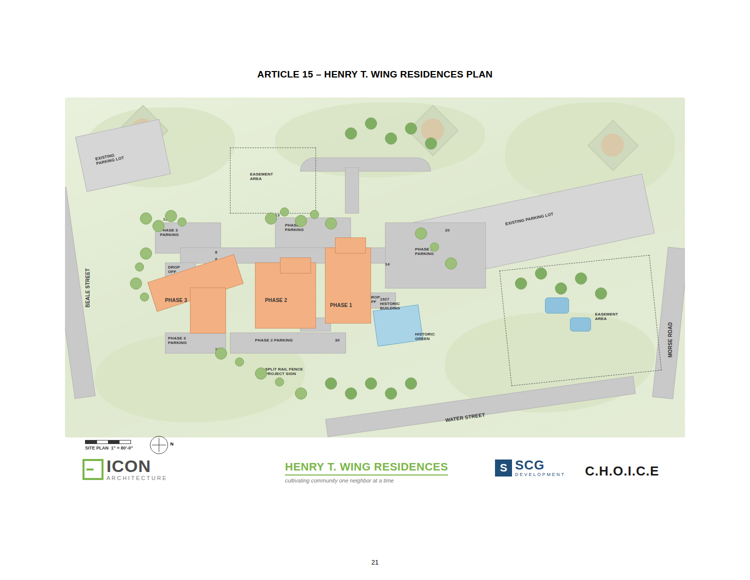ARTICLE 15 – HENRY T. WING RESIDENCES PLAN
EXISTING
PARKING LOT
EXISTING PARKING LOT
BEALE STREET
MORSE ROAD
WATER STREET
EASEMENT
AREA
EASEMENT
AREA
PHASE 3
PARKING
12
PHASE 2
PARKING
13
8
8
14
DROP
OFF
PHASE 1
PARKING
14
20
DROP
OFF
PHASE 3
PARKING
10
PHASE 2 PARKING
30
DROP
OFF
PHASE 3
PHASE 2
PHASE 1
1927
HISTORIC
BUILDING
HISTORIC
GREEN
SPLIT RAIL FENCE
PROJECT SIGN
SITE PLAN 1" = 80'-0"
N
ICON
ARCHITECTURE
HENRY T. WING RESIDENCES
cultivating community one neighbor at a time
S
SCG
DEVELOPMENT
C.H.O.I.C.E
21